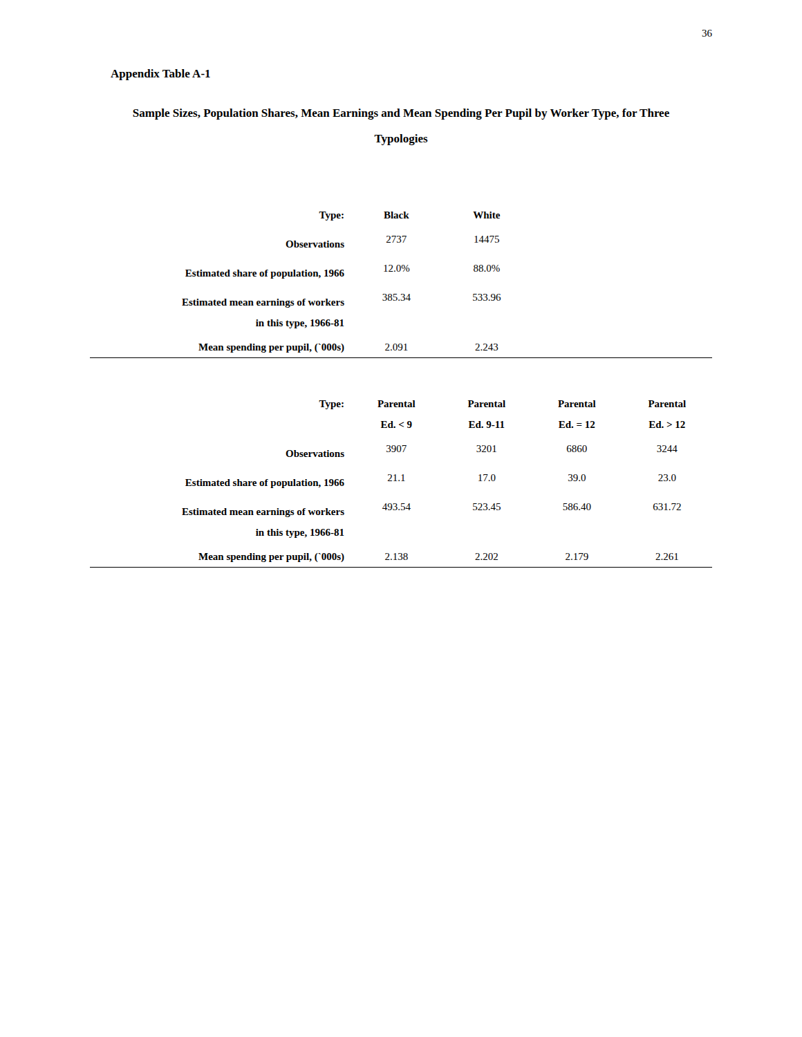36
Appendix Table A-1
Sample Sizes, Population Shares, Mean Earnings and Mean Spending Per Pupil by Worker Type, for Three Typologies
| Type: | Black | White | | |
| Observations | 2737 | 14475 | | |
| Estimated share of population, 1966 | 12.0% | 88.0% | | |
| Estimated mean earnings of workers in this type, 1966-81 | 385.34 | 533.96 | | |
| Mean spending per pupil, (`000s) | 2.091 | 2.243 | | |
| Type: | Parental Ed. < 9 | Parental Ed. 9-11 | Parental Ed. = 12 | Parental Ed. > 12 |
| Observations | 3907 | 3201 | 6860 | 3244 |
| Estimated share of population, 1966 | 21.1 | 17.0 | 39.0 | 23.0 |
| Estimated mean earnings of workers in this type, 1966-81 | 493.54 | 523.45 | 586.40 | 631.72 |
| Mean spending per pupil, (`000s) | 2.138 | 2.202 | 2.179 | 2.261 |